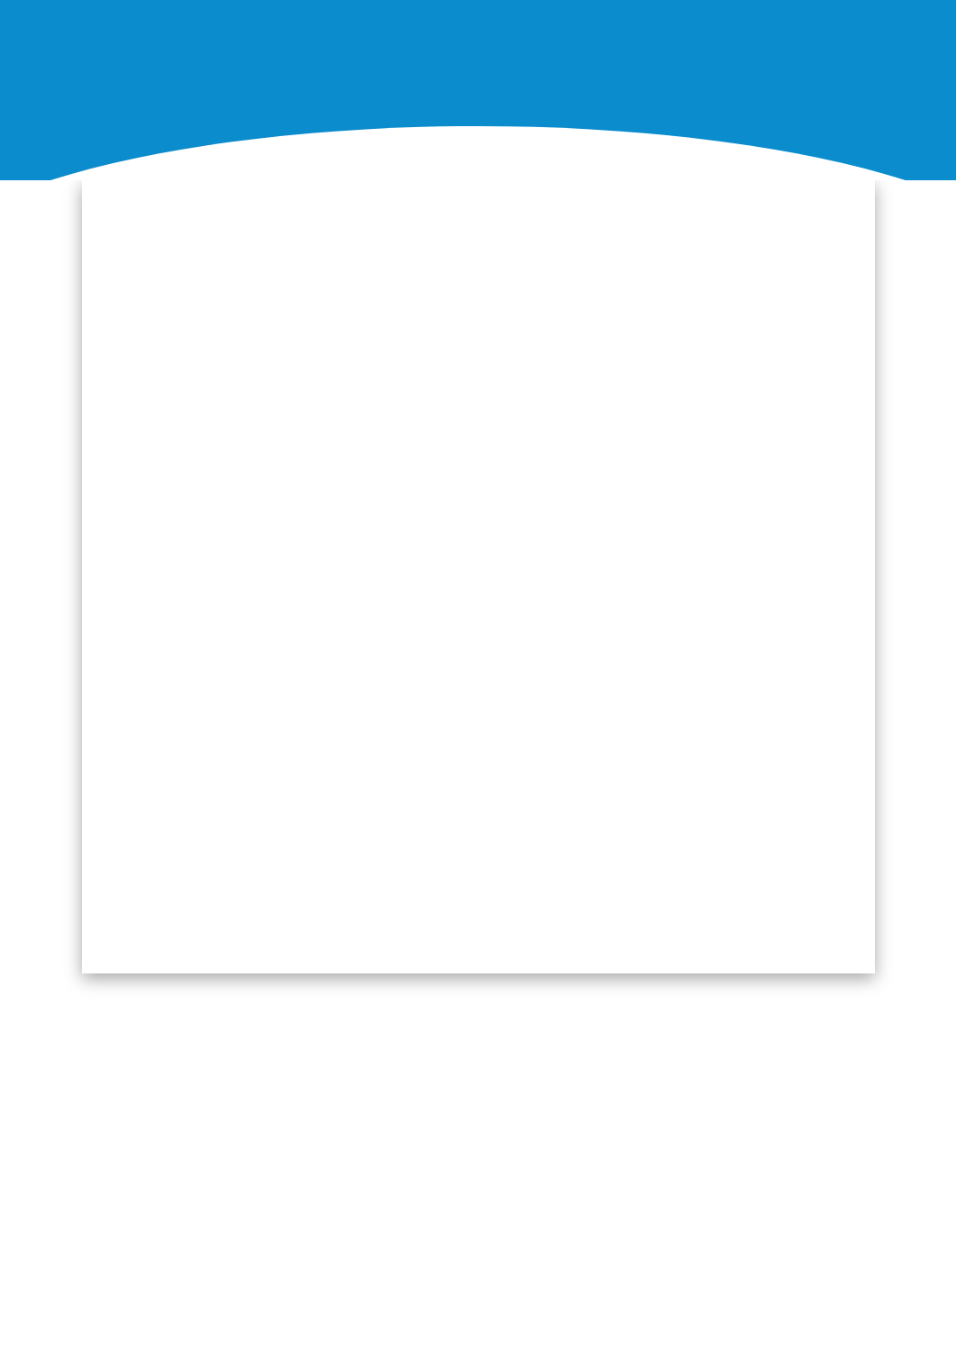Three schoolchildren lean over a wooden footbridge to look into the stream below.